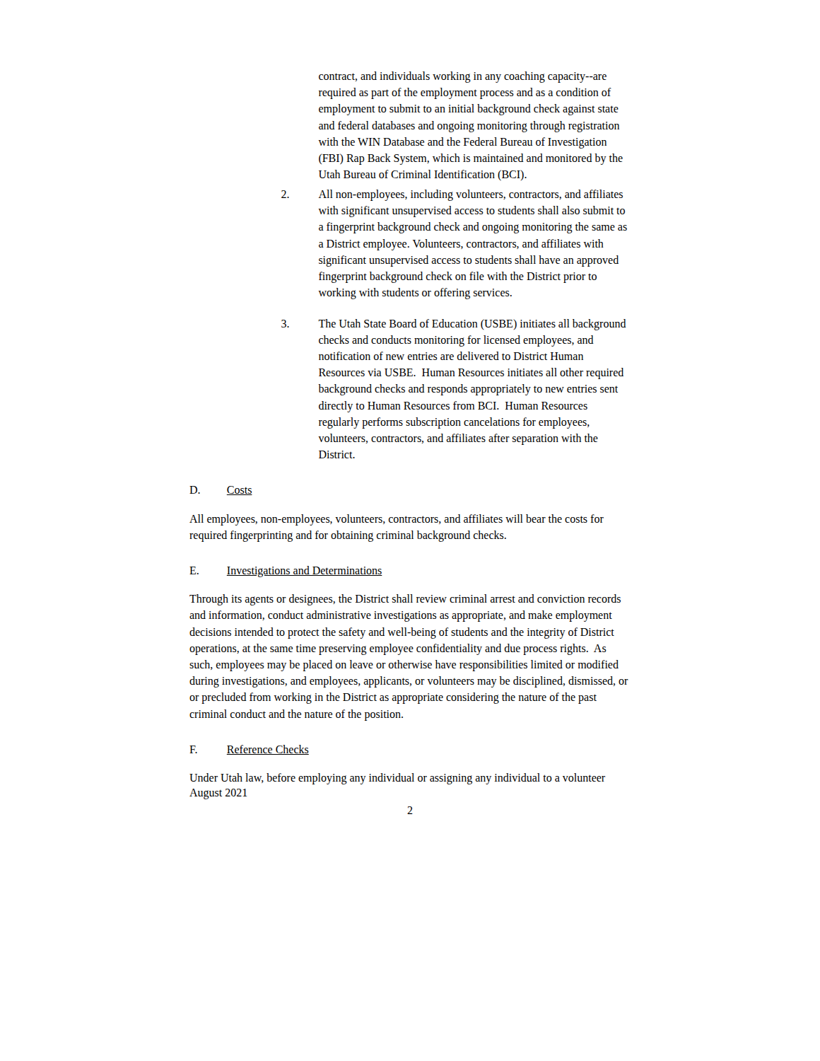contract, and individuals working in any coaching capacity--are required as part of the employment process and as a condition of employment to submit to an initial background check against state and federal databases and ongoing monitoring through registration with the WIN Database and the Federal Bureau of Investigation (FBI) Rap Back System, which is maintained and monitored by the Utah Bureau of Criminal Identification (BCI).
2. All non-employees, including volunteers, contractors, and affiliates with significant unsupervised access to students shall also submit to a fingerprint background check and ongoing monitoring the same as a District employee. Volunteers, contractors, and affiliates with significant unsupervised access to students shall have an approved fingerprint background check on file with the District prior to working with students or offering services.
3. The Utah State Board of Education (USBE) initiates all background checks and conducts monitoring for licensed employees, and notification of new entries are delivered to District Human Resources via USBE. Human Resources initiates all other required background checks and responds appropriately to new entries sent directly to Human Resources from BCI. Human Resources regularly performs subscription cancelations for employees, volunteers, contractors, and affiliates after separation with the District.
D. Costs
All employees, non-employees, volunteers, contractors, and affiliates will bear the costs for required fingerprinting and for obtaining criminal background checks.
E. Investigations and Determinations
Through its agents or designees, the District shall review criminal arrest and conviction records and information, conduct administrative investigations as appropriate, and make employment decisions intended to protect the safety and well-being of students and the integrity of District operations, at the same time preserving employee confidentiality and due process rights. As such, employees may be placed on leave or otherwise have responsibilities limited or modified during investigations, and employees, applicants, or volunteers may be disciplined, dismissed, or or precluded from working in the District as appropriate considering the nature of the past criminal conduct and the nature of the position.
F. Reference Checks
Under Utah law, before employing any individual or assigning any individual to a volunteer
August 2021
2